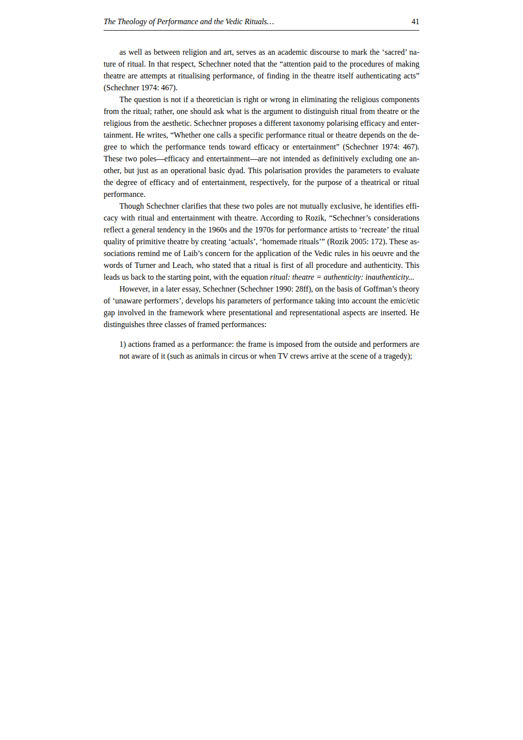The Theology of Performance and the Vedic Rituals… 41
as well as between religion and art, serves as an academic discourse to mark the ‘sacred’ nature of ritual. In that respect, Schechner noted that the “attention paid to the procedures of making theatre are attempts at ritualising performance, of finding in the theatre itself authenticating acts” (Schechner 1974: 467).
The question is not if a theoretician is right or wrong in eliminating the religious components from the ritual; rather, one should ask what is the argument to distinguish ritual from theatre or the religious from the aesthetic. Schechner proposes a different taxonomy polarising efficacy and entertainment. He writes, “Whether one calls a specific performance ritual or theatre depends on the degree to which the performance tends toward efficacy or entertainment” (Schechner 1974: 467). These two poles—efficacy and entertainment—are not intended as definitively excluding one another, but just as an operational basic dyad. This polarisation provides the parameters to evaluate the degree of efficacy and of entertainment, respectively, for the purpose of a theatrical or ritual performance.
Though Schechner clarifies that these two poles are not mutually exclusive, he identifies efficacy with ritual and entertainment with theatre. According to Rozik, “Schechner’s considerations reflect a general tendency in the 1960s and the 1970s for performance artists to ‘recreate’ the ritual quality of primitive theatre by creating ‘actuals’, ‘homemade rituals’” (Rozik 2005: 172). These associations remind me of Laib’s concern for the application of the Vedic rules in his oeuvre and the words of Turner and Leach, who stated that a ritual is first of all procedure and authenticity. This leads us back to the starting point, with the equation ritual: theatre = authenticity: inauthenticity...
However, in a later essay, Schechner (Schechner 1990: 28ff), on the basis of Goffman’s theory of ‘unaware performers’, develops his parameters of performance taking into account the emic/etic gap involved in the framework where presentational and representational aspects are inserted. He distinguishes three classes of framed performances:
1) actions framed as a performance: the frame is imposed from the outside and performers are not aware of it (such as animals in circus or when TV crews arrive at the scene of a tragedy);